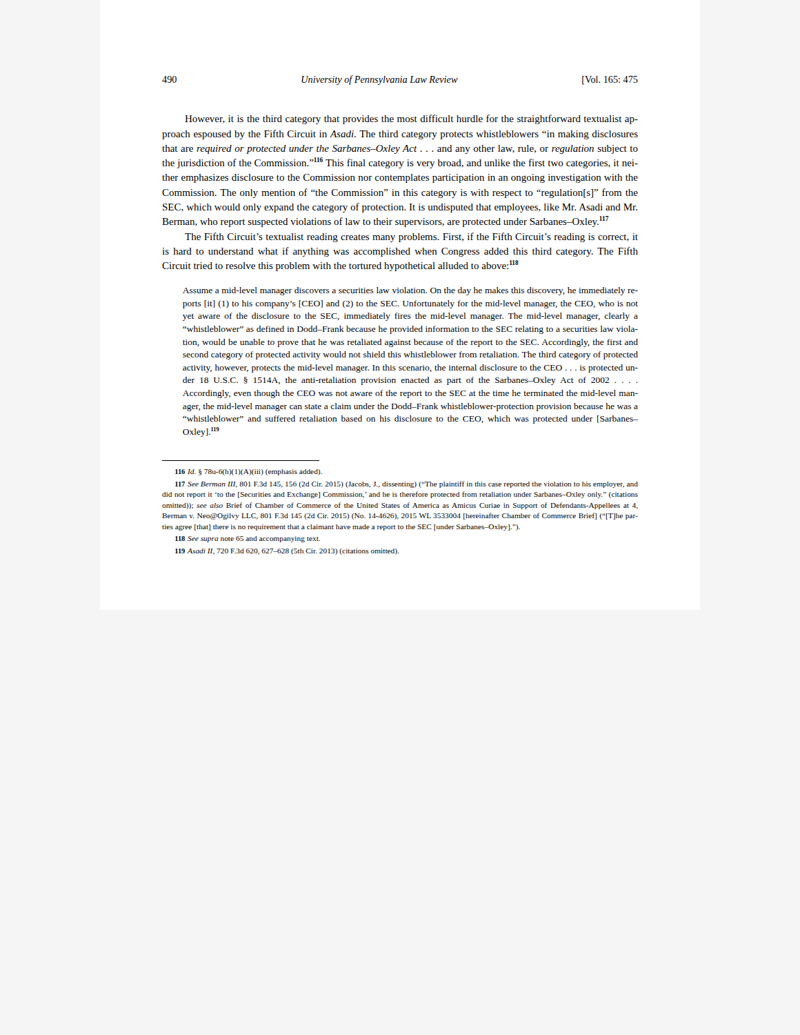490 University of Pennsylvania Law Review [Vol. 165: 475
However, it is the third category that provides the most difficult hurdle for the straightforward textualist approach espoused by the Fifth Circuit in Asadi. The third category protects whistleblowers “in making disclosures that are required or protected under the Sarbanes–Oxley Act . . . and any other law, rule, or regulation subject to the jurisdiction of the Commission.”116 This final category is very broad, and unlike the first two categories, it neither emphasizes disclosure to the Commission nor contemplates participation in an ongoing investigation with the Commission. The only mention of “the Commission” in this category is with respect to “regulation[s]” from the SEC, which would only expand the category of protection. It is undisputed that employees, like Mr. Asadi and Mr. Berman, who report suspected violations of law to their supervisors, are protected under Sarbanes–Oxley.117
The Fifth Circuit’s textualist reading creates many problems. First, if the Fifth Circuit’s reading is correct, it is hard to understand what if anything was accomplished when Congress added this third category. The Fifth Circuit tried to resolve this problem with the tortured hypothetical alluded to above:118
Assume a mid-level manager discovers a securities law violation. On the day he makes this discovery, he immediately reports [it] (1) to his company’s [CEO] and (2) to the SEC. Unfortunately for the mid-level manager, the CEO, who is not yet aware of the disclosure to the SEC, immediately fires the mid-level manager. The mid-level manager, clearly a “whistleblower” as defined in Dodd–Frank because he provided information to the SEC relating to a securities law violation, would be unable to prove that he was retaliated against because of the report to the SEC. Accordingly, the first and second category of protected activity would not shield this whistleblower from retaliation. The third category of protected activity, however, protects the mid-level manager. In this scenario, the internal disclosure to the CEO . . . is protected under 18 U.S.C. § 1514A, the anti-retaliation provision enacted as part of the Sarbanes–Oxley Act of 2002 . . . . Accordingly, even though the CEO was not aware of the report to the SEC at the time he terminated the mid-level manager, the mid-level manager can state a claim under the Dodd–Frank whistleblower-protection provision because he was a “whistleblower” and suffered retaliation based on his disclosure to the CEO, which was protected under [Sarbanes–Oxley].119
116 Id. § 78u-6(h)(1)(A)(iii) (emphasis added).
117 See Berman III, 801 F.3d 145, 156 (2d Cir. 2015) (Jacobs, J., dissenting) (“The plaintiff in this case reported the violation to his employer, and did not report it ‘to the [Securities and Exchange] Commission,’ and he is therefore protected from retaliation under Sarbanes–Oxley only.” (citations omitted)); see also Brief of Chamber of Commerce of the United States of America as Amicus Curiae in Support of Defendants-Appellees at 4, Berman v. Neo@Ogilvy LLC, 801 F.3d 145 (2d Cir. 2015) (No. 14-4626), 2015 WL 3533004 [hereinafter Chamber of Commerce Brief] (“[T]he parties agree [that] there is no requirement that a claimant have made a report to the SEC [under Sarbanes–Oxley].”).
118 See supra note 65 and accompanying text.
119 Asadi II, 720 F.3d 620, 627–628 (5th Cir. 2013) (citations omitted).